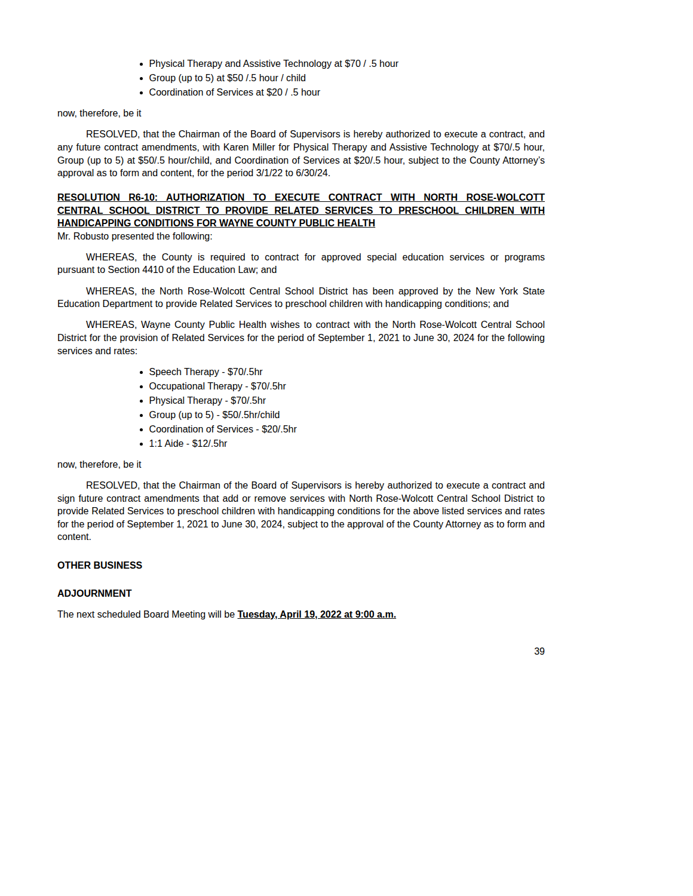Physical Therapy and Assistive Technology at $70 / .5 hour
Group (up to 5) at $50 /.5 hour / child
Coordination of Services at $20 / .5 hour
now, therefore, be it
RESOLVED, that the Chairman of the Board of Supervisors is hereby authorized to execute a contract, and any future contract amendments, with Karen Miller for Physical Therapy and Assistive Technology at $70/.5 hour, Group (up to 5) at $50/.5 hour/child, and Coordination of Services at $20/.5 hour, subject to the County Attorney’s approval as to form and content, for the period 3/1/22 to 6/30/24.
RESOLUTION R6-10: AUTHORIZATION TO EXECUTE CONTRACT WITH NORTH ROSE-WOLCOTT CENTRAL SCHOOL DISTRICT TO PROVIDE RELATED SERVICES TO PRESCHOOL CHILDREN WITH HANDICAPPING CONDITIONS FOR WAYNE COUNTY PUBLIC HEALTH
Mr. Robusto presented the following:
WHEREAS, the County is required to contract for approved special education services or programs pursuant to Section 4410 of the Education Law; and
WHEREAS, the North Rose-Wolcott Central School District has been approved by the New York State Education Department to provide Related Services to preschool children with handicapping conditions; and
WHEREAS, Wayne County Public Health wishes to contract with the North Rose-Wolcott Central School District for the provision of Related Services for the period of September 1, 2021 to June 30, 2024 for the following services and rates:
Speech Therapy - $70/.5hr
Occupational Therapy - $70/.5hr
Physical Therapy - $70/.5hr
Group (up to 5) - $50/.5hr/child
Coordination of Services - $20/.5hr
1:1 Aide - $12/.5hr
now, therefore, be it
RESOLVED, that the Chairman of the Board of Supervisors is hereby authorized to execute a contract and sign future contract amendments that add or remove services with North Rose-Wolcott Central School District to provide Related Services to preschool children with handicapping conditions for the above listed services and rates for the period of September 1, 2021 to June 30, 2024, subject to the approval of the County Attorney as to form and content.
OTHER BUSINESS
ADJOURNMENT
The next scheduled Board Meeting will be Tuesday, April 19, 2022 at 9:00 a.m.
39